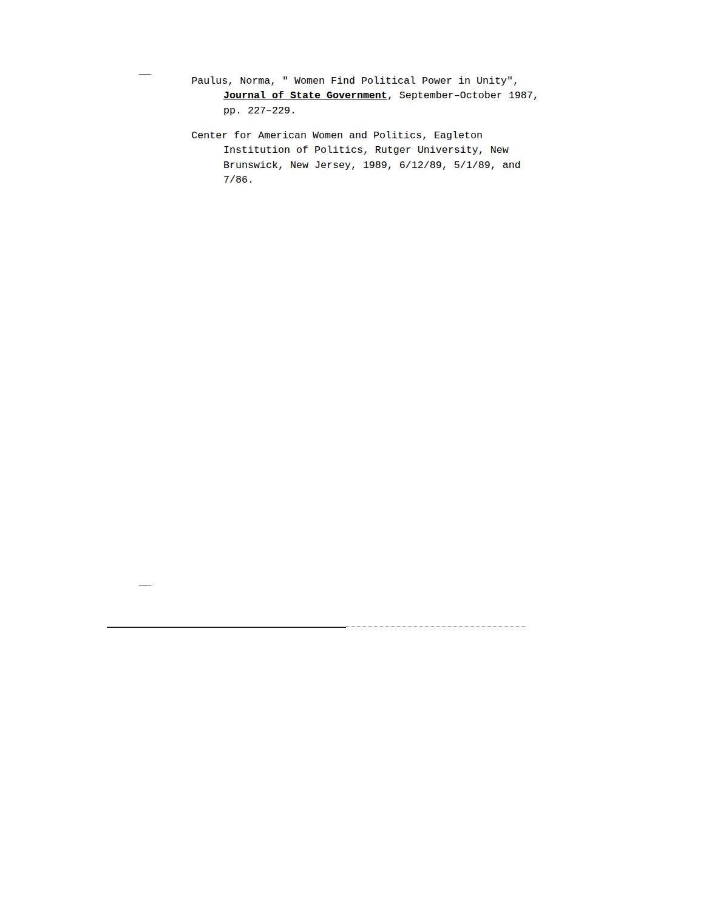——
Paulus, Norma, " Women Find Political Power in Unity", Journal of State Government, September–October 1987, pp. 227–229.
Center for American Women and Politics, Eagleton Institution of Politics, Rutger University, New Brunswick, New Jersey, 1989, 6/12/89, 5/1/89, and 7/86.
——